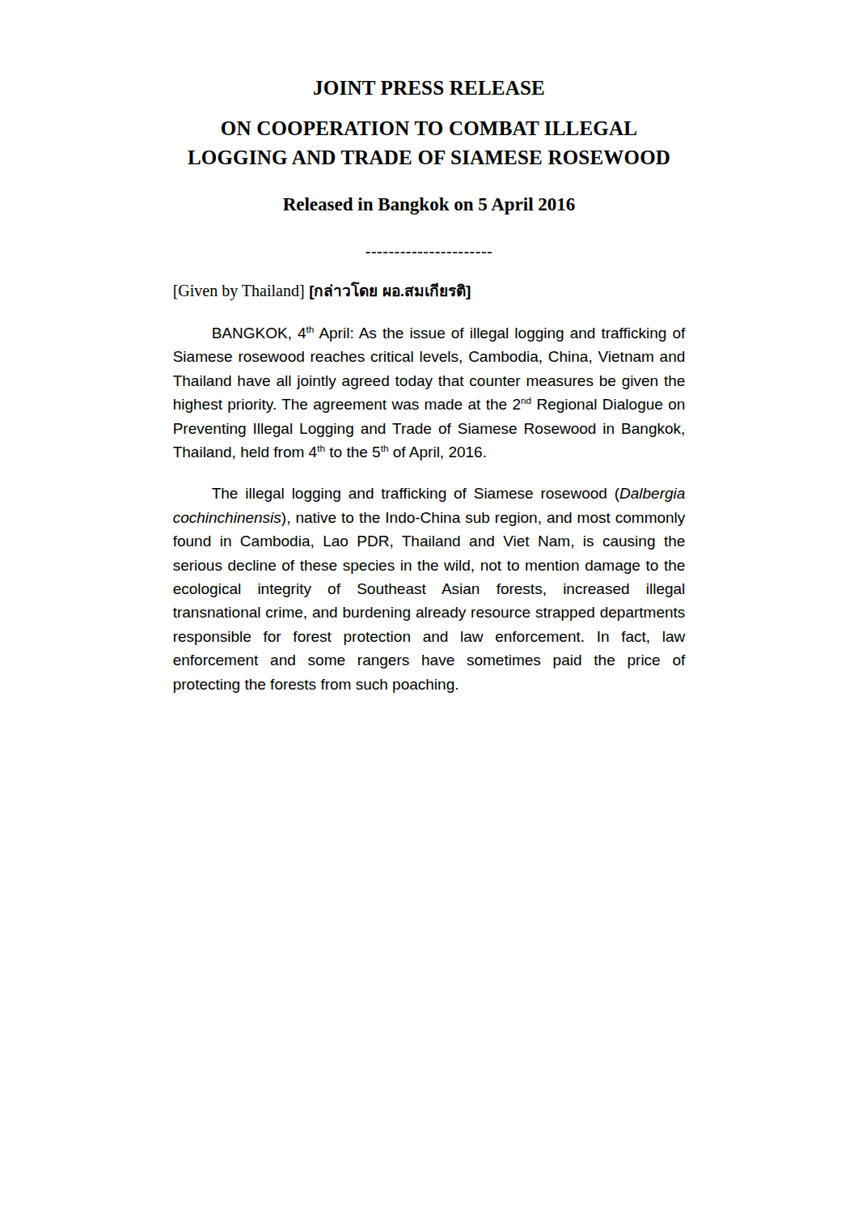JOINT PRESS RELEASE
ON COOPERATION TO COMBAT ILLEGAL LOGGING AND TRADE OF SIAMESE ROSEWOOD
Released in Bangkok on 5 April 2016
----------------------
[Given by Thailand] [กล่าวโดย ผอ.สมเกียรติ]
BANGKOK, 4th April: As the issue of illegal logging and trafficking of Siamese rosewood reaches critical levels, Cambodia, China, Vietnam and Thailand have all jointly agreed today that counter measures be given the highest priority. The agreement was made at the 2nd Regional Dialogue on Preventing Illegal Logging and Trade of Siamese Rosewood in Bangkok, Thailand, held from 4th to the 5th of April, 2016.
The illegal logging and trafficking of Siamese rosewood (Dalbergia cochinchinensis), native to the Indo-China sub region, and most commonly found in Cambodia, Lao PDR, Thailand and Viet Nam, is causing the serious decline of these species in the wild, not to mention damage to the ecological integrity of Southeast Asian forests, increased illegal transnational crime, and burdening already resource strapped departments responsible for forest protection and law enforcement. In fact, law enforcement and some rangers have sometimes paid the price of protecting the forests from such poaching.